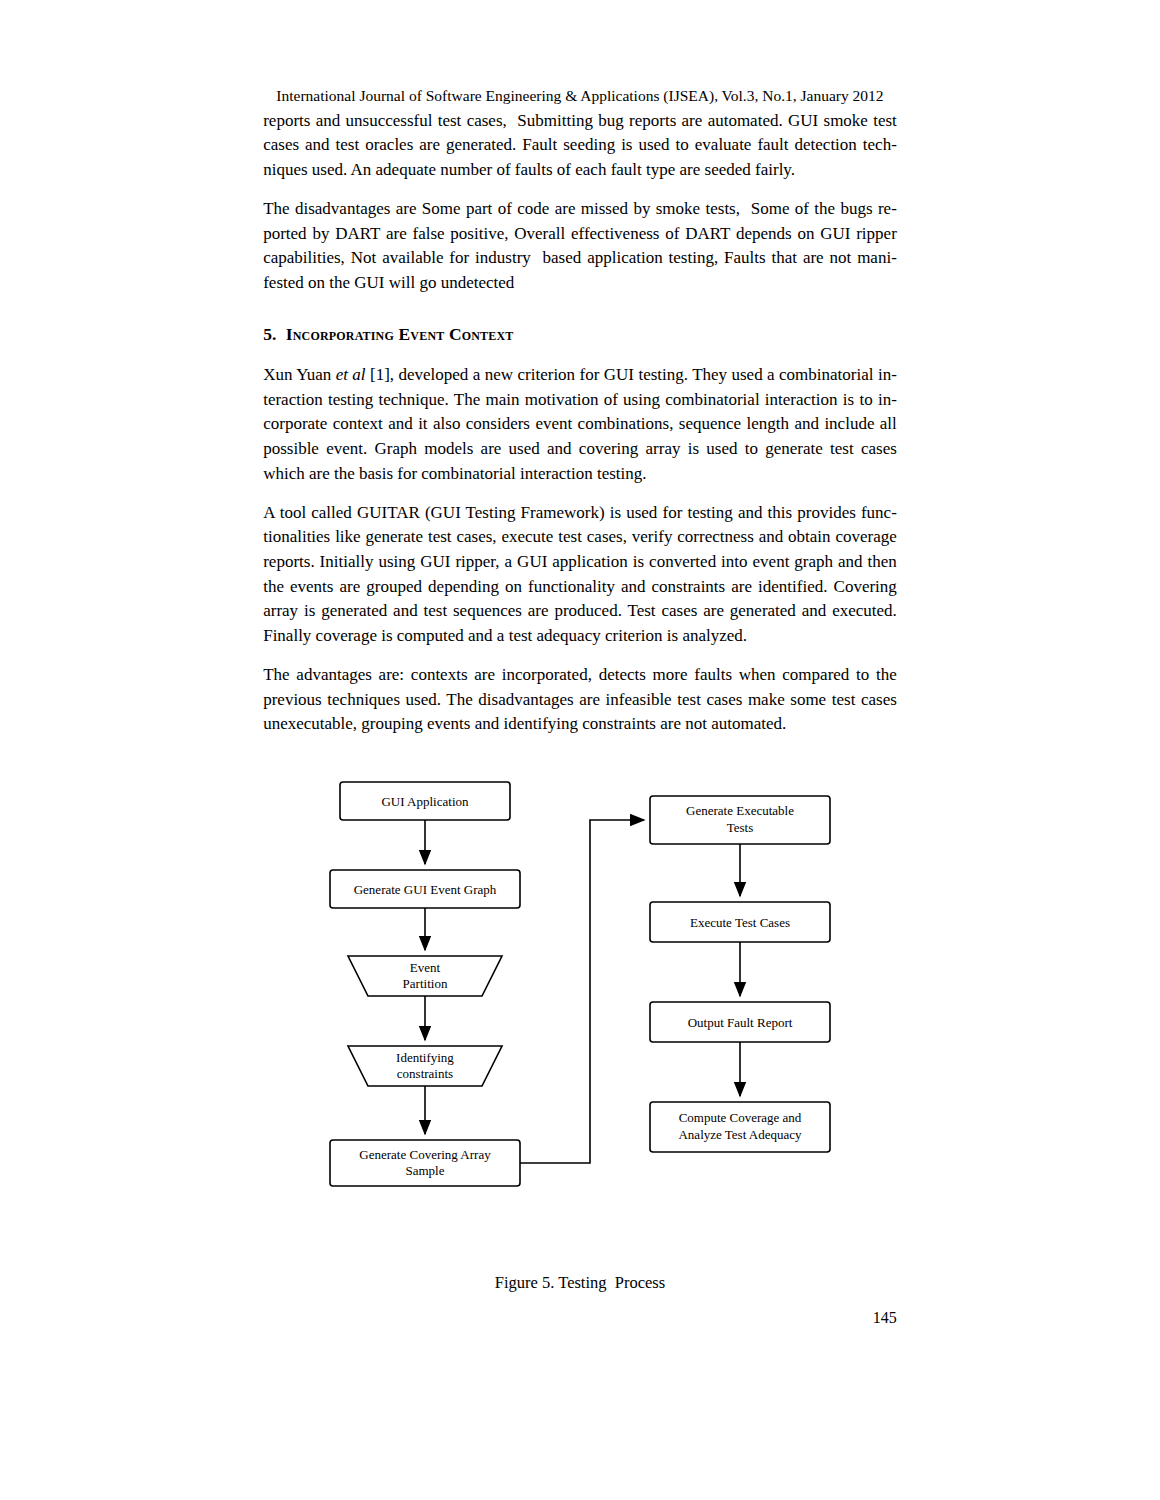International Journal of Software Engineering & Applications (IJSEA), Vol.3, No.1, January 2012
reports and unsuccessful test cases, Submitting bug reports are automated. GUI smoke test cases and test oracles are generated. Fault seeding is used to evaluate fault detection techniques used. An adequate number of faults of each fault type are seeded fairly.
The disadvantages are Some part of code are missed by smoke tests, Some of the bugs reported by DART are false positive, Overall effectiveness of DART depends on GUI ripper capabilities, Not available for industry based application testing, Faults that are not manifested on the GUI will go undetected
5. Incorporating Event Context
Xun Yuan et al [1], developed a new criterion for GUI testing. They used a combinatorial interaction testing technique. The main motivation of using combinatorial interaction is to incorporate context and it also considers event combinations, sequence length and include all possible event. Graph models are used and covering array is used to generate test cases which are the basis for combinatorial interaction testing.
A tool called GUITAR (GUI Testing Framework) is used for testing and this provides functionalities like generate test cases, execute test cases, verify correctness and obtain coverage reports. Initially using GUI ripper, a GUI application is converted into event graph and then the events are grouped depending on functionality and constraints are identified. Covering array is generated and test sequences are produced. Test cases are generated and executed. Finally coverage is computed and a test adequacy criterion is analyzed.
The advantages are: contexts are incorporated, detects more faults when compared to the previous techniques used. The disadvantages are infeasible test cases make some test cases unexecutable, grouping events and identifying constraints are not automated.
GUI Application Generate GUI Event Graph Event Partition Identifying constraints Generate Covering Array Sample Generate Executable Tests Execute Test Cases Output Fault Report Compute Coverage and Analyze Test Adequacy
Figure 5. Testing Process
145